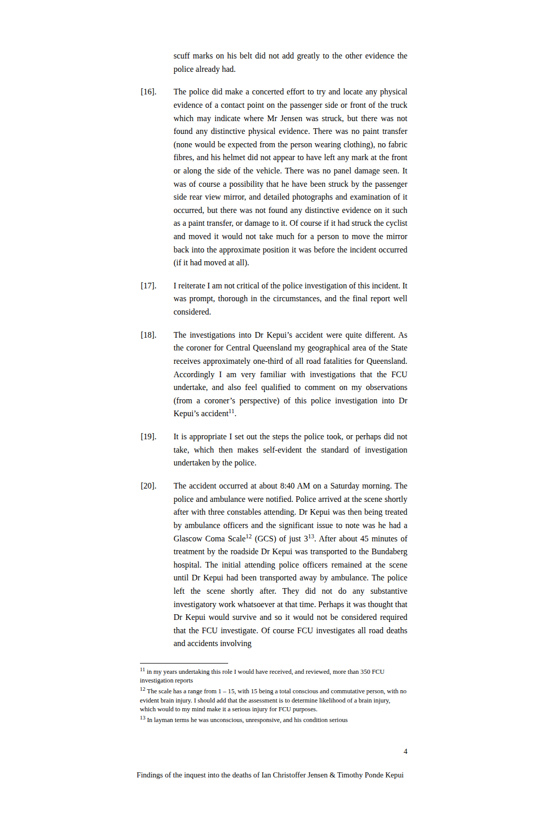scuff marks on his belt did not add greatly to the other evidence the police already had.
[16].
The police did make a concerted effort to try and locate any physical evidence of a contact point on the passenger side or front of the truck which may indicate where Mr Jensen was struck, but there was not found any distinctive physical evidence. There was no paint transfer (none would be expected from the person wearing clothing), no fabric fibres, and his helmet did not appear to have left any mark at the front or along the side of the vehicle. There was no panel damage seen. It was of course a possibility that he have been struck by the passenger side rear view mirror, and detailed photographs and examination of it occurred, but there was not found any distinctive evidence on it such as a paint transfer, or damage to it. Of course if it had struck the cyclist and moved it would not take much for a person to move the mirror back into the approximate position it was before the incident occurred (if it had moved at all).
[17].
I reiterate I am not critical of the police investigation of this incident. It was prompt, thorough in the circumstances, and the final report well considered.
[18].
The investigations into Dr Kepui’s accident were quite different. As the coroner for Central Queensland my geographical area of the State receives approximately one-third of all road fatalities for Queensland. Accordingly I am very familiar with investigations that the FCU undertake, and also feel qualified to comment on my observations (from a coroner’s perspective) of this police investigation into Dr Kepui’s accident11.
[19].
It is appropriate I set out the steps the police took, or perhaps did not take, which then makes self-evident the standard of investigation undertaken by the police.
[20].
The accident occurred at about 8:40 AM on a Saturday morning. The police and ambulance were notified. Police arrived at the scene shortly after with three constables attending. Dr Kepui was then being treated by ambulance officers and the significant issue to note was he had a Glascow Coma Scale12 (GCS) of just 313. After about 45 minutes of treatment by the roadside Dr Kepui was transported to the Bundaberg hospital. The initial attending police officers remained at the scene until Dr Kepui had been transported away by ambulance. The police left the scene shortly after. They did not do any substantive investigatory work whatsoever at that time. Perhaps it was thought that Dr Kepui would survive and so it would not be considered required that the FCU investigate. Of course FCU investigates all road deaths and accidents involving
11 in my years undertaking this role I would have received, and reviewed, more than 350 FCU investigation reports
12 The scale has a range from 1 – 15, with 15 being a total conscious and commutative person, with no evident brain injury. I should add that the assessment is to determine likelihood of a brain injury, which would to my mind make it a serious injury for FCU purposes.
13 In layman terms he was unconscious, unresponsive, and his condition serious
4
Findings of the inquest into the deaths of Ian Christoffer Jensen & Timothy Ponde Kepui